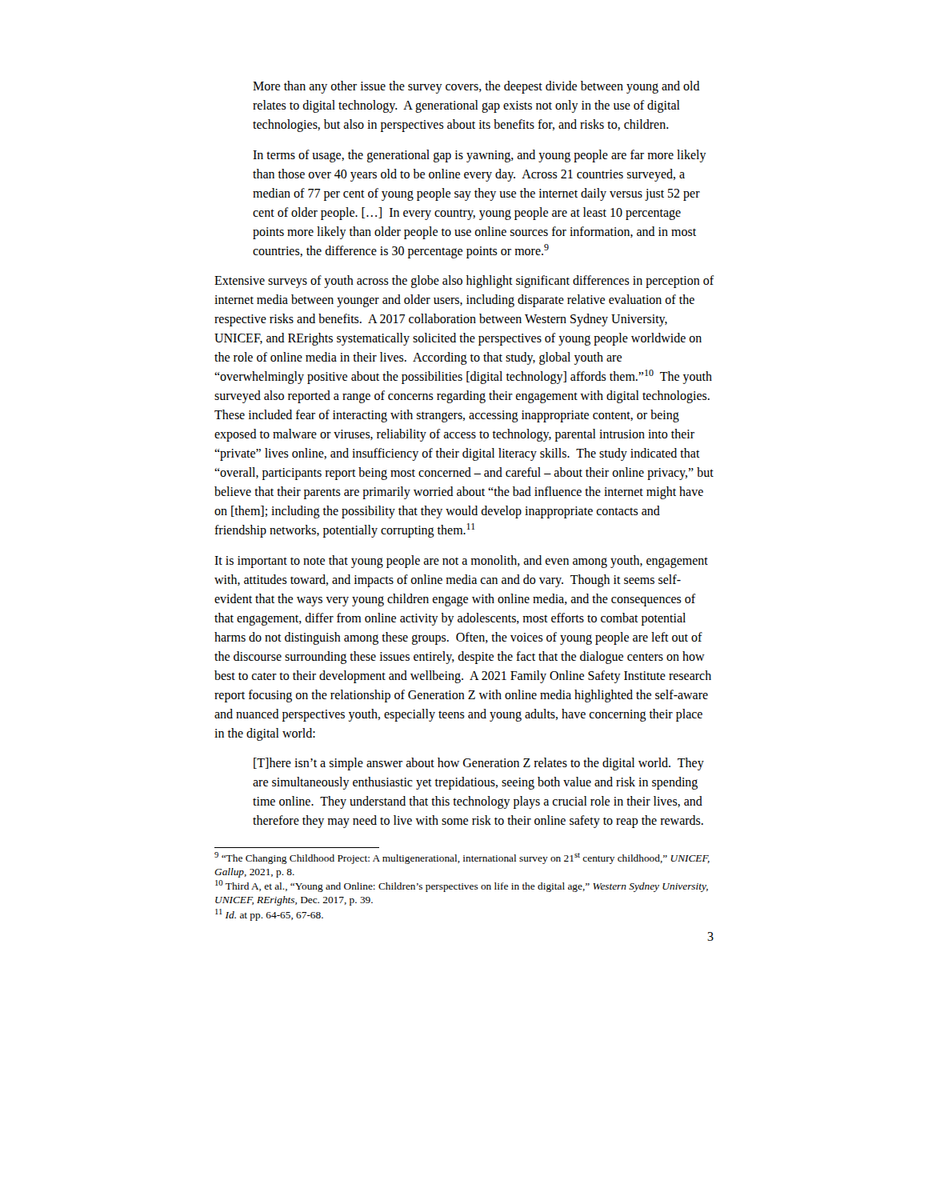More than any other issue the survey covers, the deepest divide between young and old relates to digital technology. A generational gap exists not only in the use of digital technologies, but also in perspectives about its benefits for, and risks to, children.
In terms of usage, the generational gap is yawning, and young people are far more likely than those over 40 years old to be online every day. Across 21 countries surveyed, a median of 77 per cent of young people say they use the internet daily versus just 52 per cent of older people. […] In every country, young people are at least 10 percentage points more likely than older people to use online sources for information, and in most countries, the difference is 30 percentage points or more.9
Extensive surveys of youth across the globe also highlight significant differences in perception of internet media between younger and older users, including disparate relative evaluation of the respective risks and benefits. A 2017 collaboration between Western Sydney University, UNICEF, and RErights systematically solicited the perspectives of young people worldwide on the role of online media in their lives. According to that study, global youth are “overwhelmingly positive about the possibilities [digital technology] affords them.”10 The youth surveyed also reported a range of concerns regarding their engagement with digital technologies. These included fear of interacting with strangers, accessing inappropriate content, or being exposed to malware or viruses, reliability of access to technology, parental intrusion into their “private” lives online, and insufficiency of their digital literacy skills. The study indicated that “overall, participants report being most concerned – and careful – about their online privacy,” but believe that their parents are primarily worried about “the bad influence the internet might have on [them]; including the possibility that they would develop inappropriate contacts and friendship networks, potentially corrupting them.11
It is important to note that young people are not a monolith, and even among youth, engagement with, attitudes toward, and impacts of online media can and do vary. Though it seems self-evident that the ways very young children engage with online media, and the consequences of that engagement, differ from online activity by adolescents, most efforts to combat potential harms do not distinguish among these groups. Often, the voices of young people are left out of the discourse surrounding these issues entirely, despite the fact that the dialogue centers on how best to cater to their development and wellbeing. A 2021 Family Online Safety Institute research report focusing on the relationship of Generation Z with online media highlighted the self-aware and nuanced perspectives youth, especially teens and young adults, have concerning their place in the digital world:
[T]here isn’t a simple answer about how Generation Z relates to the digital world. They are simultaneously enthusiastic yet trepidatious, seeing both value and risk in spending time online. They understand that this technology plays a crucial role in their lives, and therefore they may need to live with some risk to their online safety to reap the rewards.
9 “The Changing Childhood Project: A multigenerational, international survey on 21st century childhood,” UNICEF, Gallup, 2021, p. 8.
10 Third A, et al., “Young and Online: Children’s perspectives on life in the digital age,” Western Sydney University, UNICEF, RErights, Dec. 2017, p. 39.
11 Id. at pp. 64-65, 67-68.
3